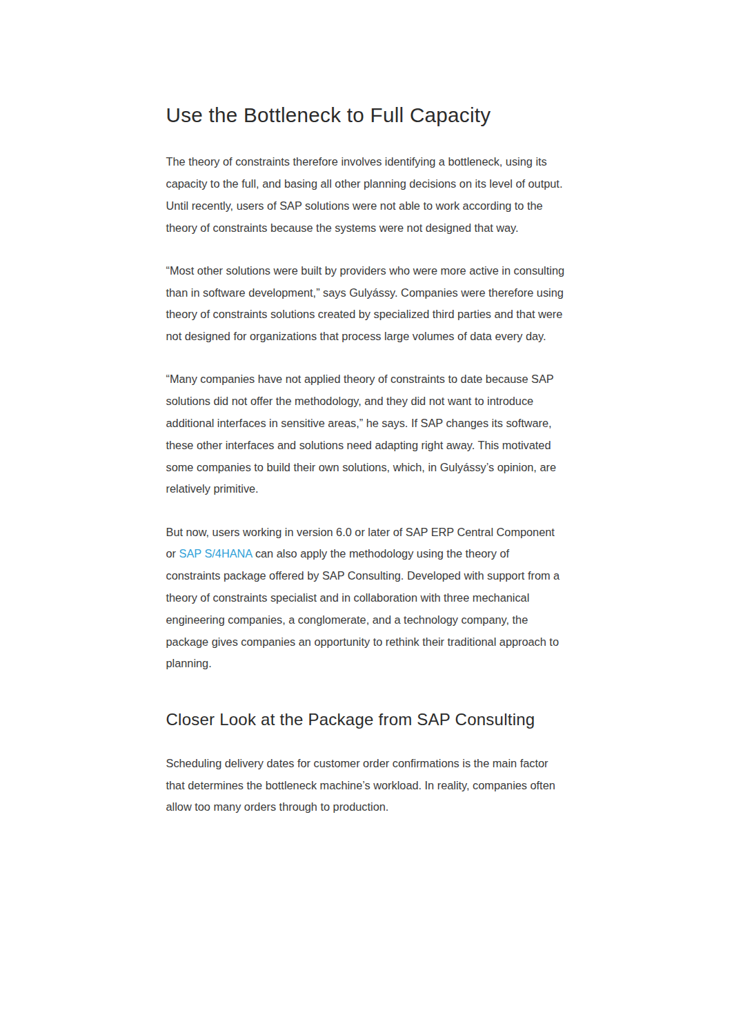Use the Bottleneck to Full Capacity
The theory of constraints therefore involves identifying a bottleneck, using its capacity to the full, and basing all other planning decisions on its level of output. Until recently, users of SAP solutions were not able to work according to the theory of constraints because the systems were not designed that way.
“Most other solutions were built by providers who were more active in consulting than in software development,” says Gulyássy. Companies were therefore using theory of constraints solutions created by specialized third parties and that were not designed for organizations that process large volumes of data every day.
“Many companies have not applied theory of constraints to date because SAP solutions did not offer the methodology, and they did not want to introduce additional interfaces in sensitive areas,” he says. If SAP changes its software, these other interfaces and solutions need adapting right away. This motivated some companies to build their own solutions, which, in Gulyássy’s opinion, are relatively primitive.
But now, users working in version 6.0 or later of SAP ERP Central Component or SAP S/4HANA can also apply the methodology using the theory of constraints package offered by SAP Consulting. Developed with support from a theory of constraints specialist and in collaboration with three mechanical engineering companies, a conglomerate, and a technology company, the package gives companies an opportunity to rethink their traditional approach to planning.
Closer Look at the Package from SAP Consulting
Scheduling delivery dates for customer order confirmations is the main factor that determines the bottleneck machine’s workload. In reality, companies often allow too many orders through to production.